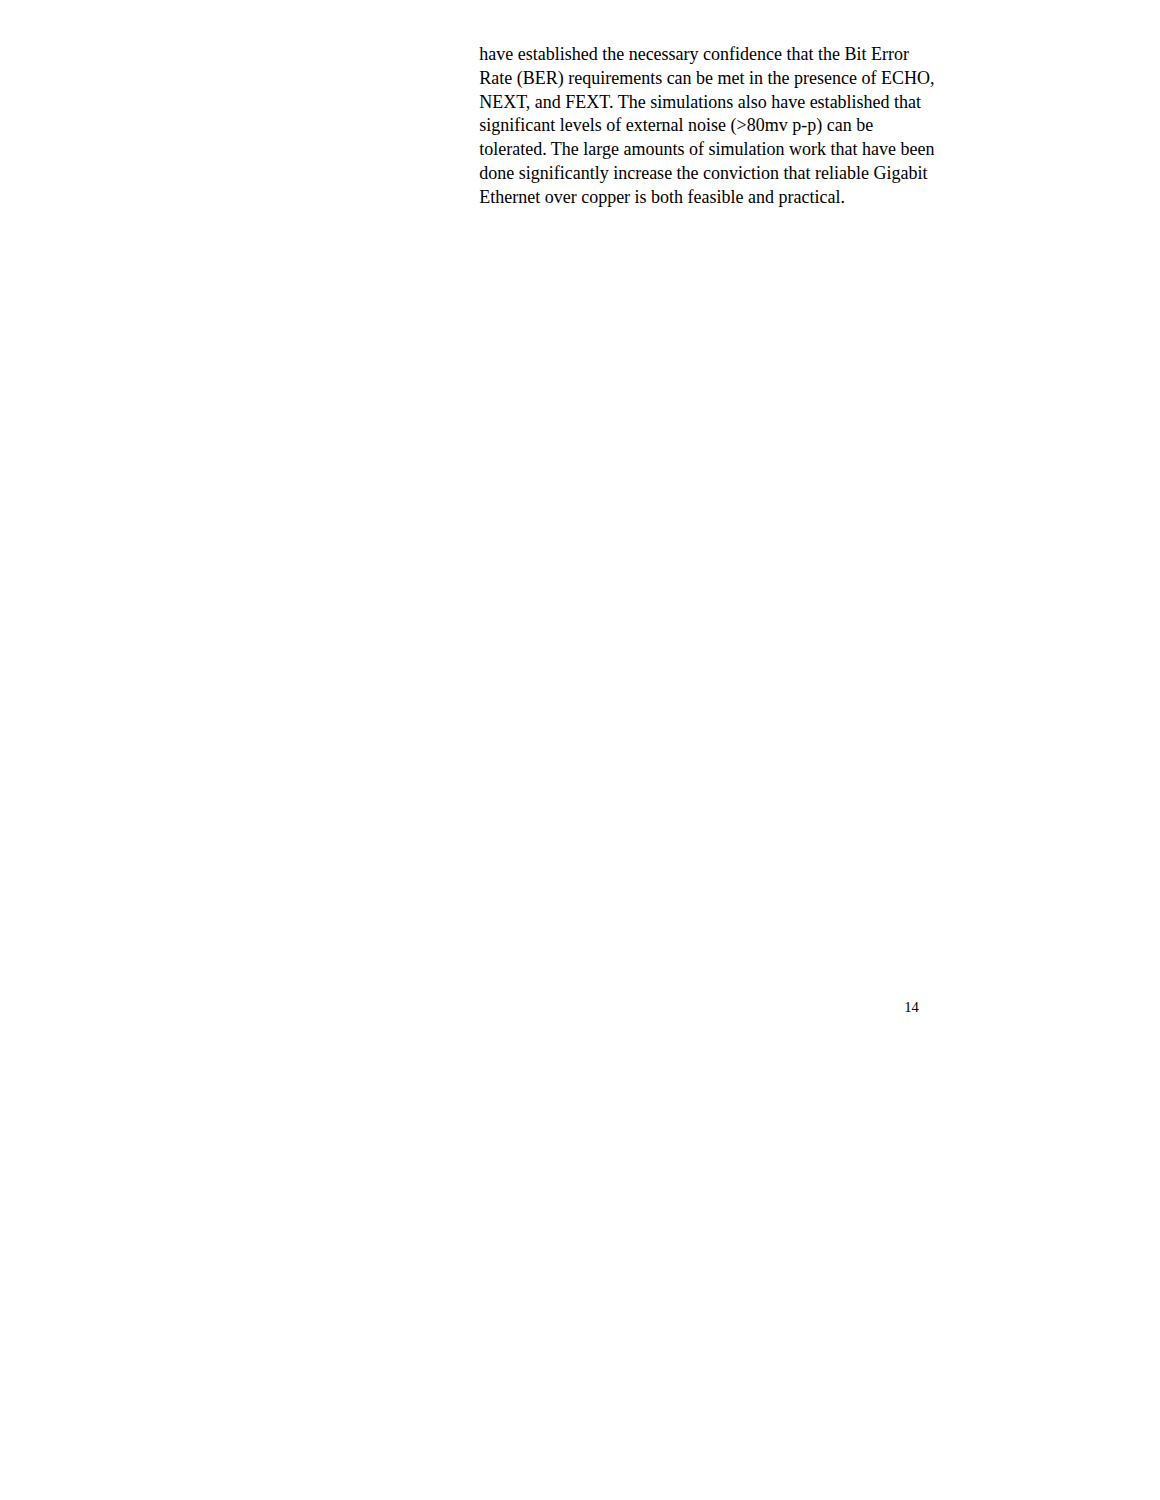have established the necessary confidence that the Bit Error Rate (BER) requirements can be met in the presence of ECHO, NEXT, and FEXT. The simulations also have established that significant levels of external noise (>80mv p-p) can be tolerated. The large amounts of simulation work that have been done significantly increase the conviction that reliable Gigabit Ethernet over copper is both feasible and practical.
14